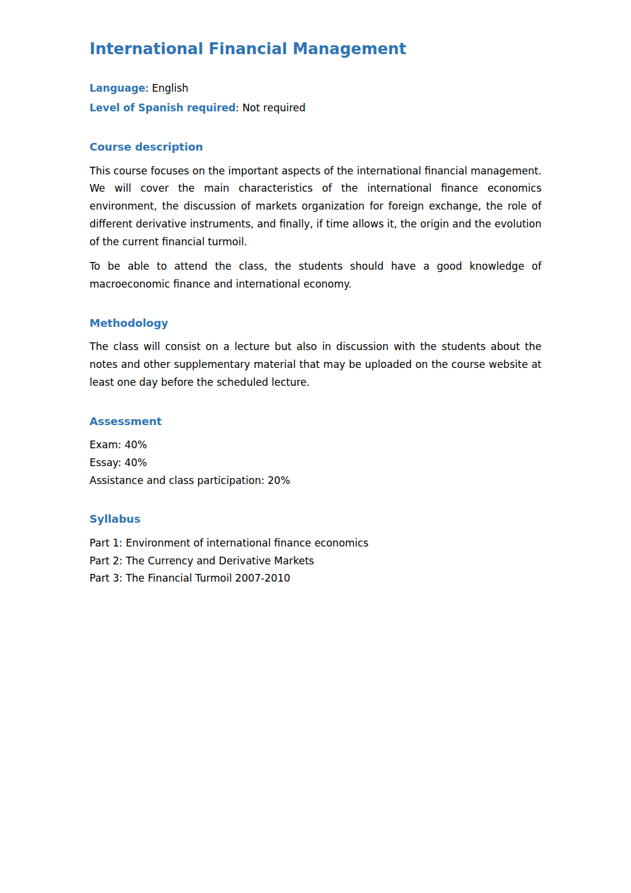International Financial Management
Language: English
Level of Spanish required: Not required
Course description
This course focuses on the important aspects of the international financial management. We will cover the main characteristics of the international finance economics environment, the discussion of markets organization for foreign exchange, the role of different derivative instruments, and finally, if time allows it, the origin and the evolution of the current financial turmoil.
To be able to attend the class, the students should have a good knowledge of macroeconomic finance and international economy.
Methodology
The class will consist on a lecture but also in discussion with the students about the notes and other supplementary material that may be uploaded on the course website at least one day before the scheduled lecture.
Assessment
Exam: 40%
Essay: 40%
Assistance and class participation: 20%
Syllabus
Part 1: Environment of international finance economics
Part 2: The Currency and Derivative Markets
Part 3: The Financial Turmoil 2007-2010